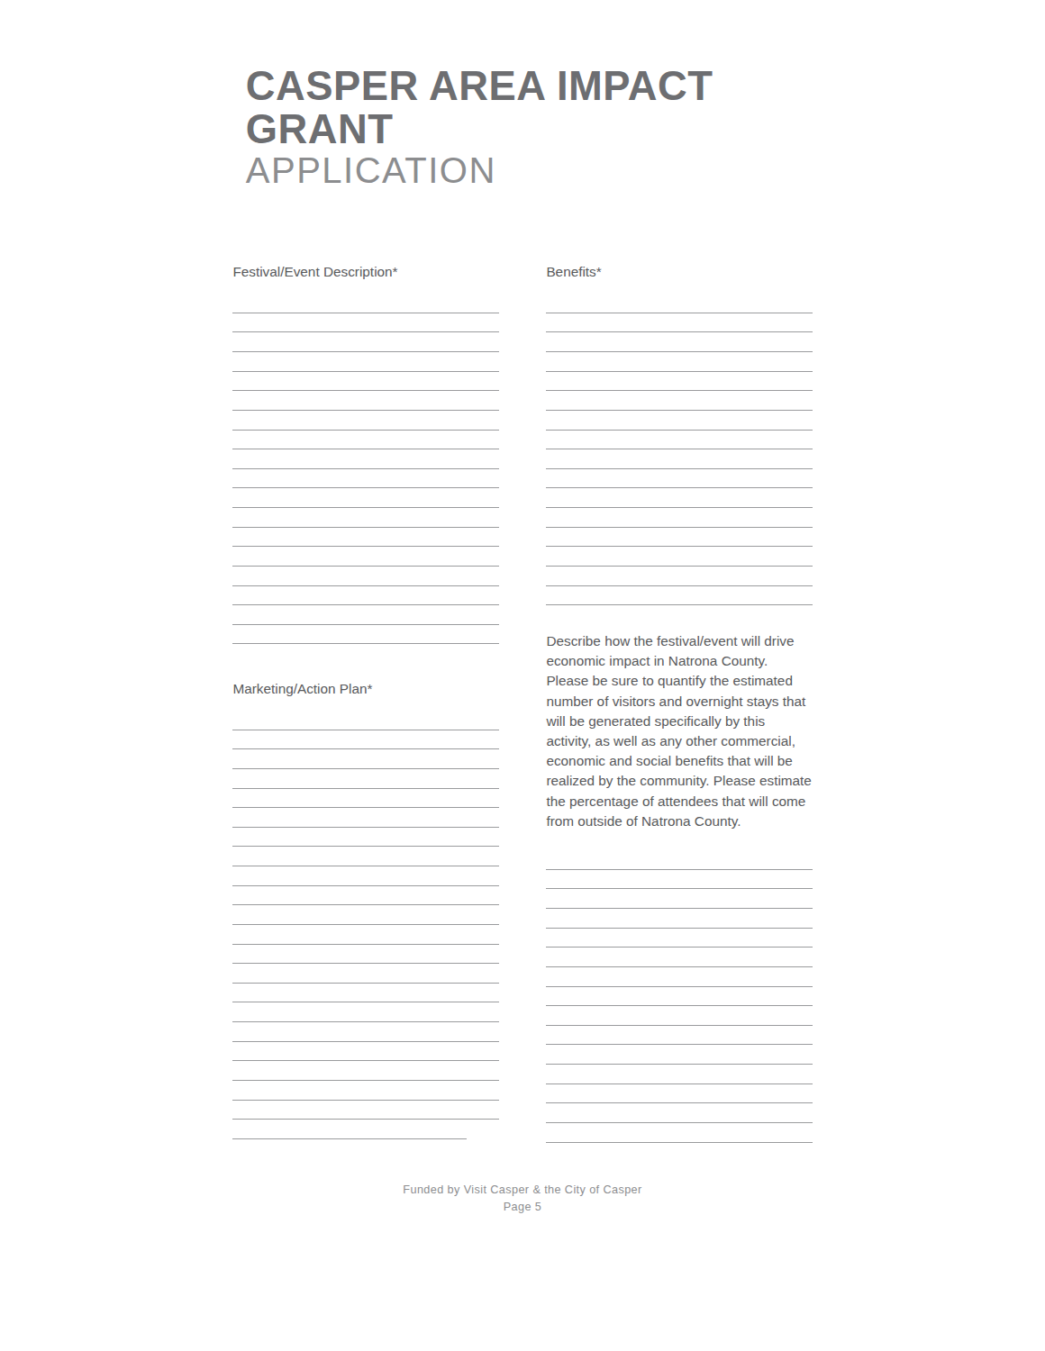Casper Area Impact Grant
Application
Festival/Event Description*
Marketing/Action Plan*
Benefits*
Describe how the festival/event will drive economic impact in Natrona County. Please be sure to quantify the estimated number of visitors and overnight stays that will be generated specifically by this activity, as well as any other commercial, economic and social benefits that will be realized by the community. Please estimate the percentage of attendees that will come from outside of Natrona County.
Funded by Visit Casper & the City of Casper Page 5